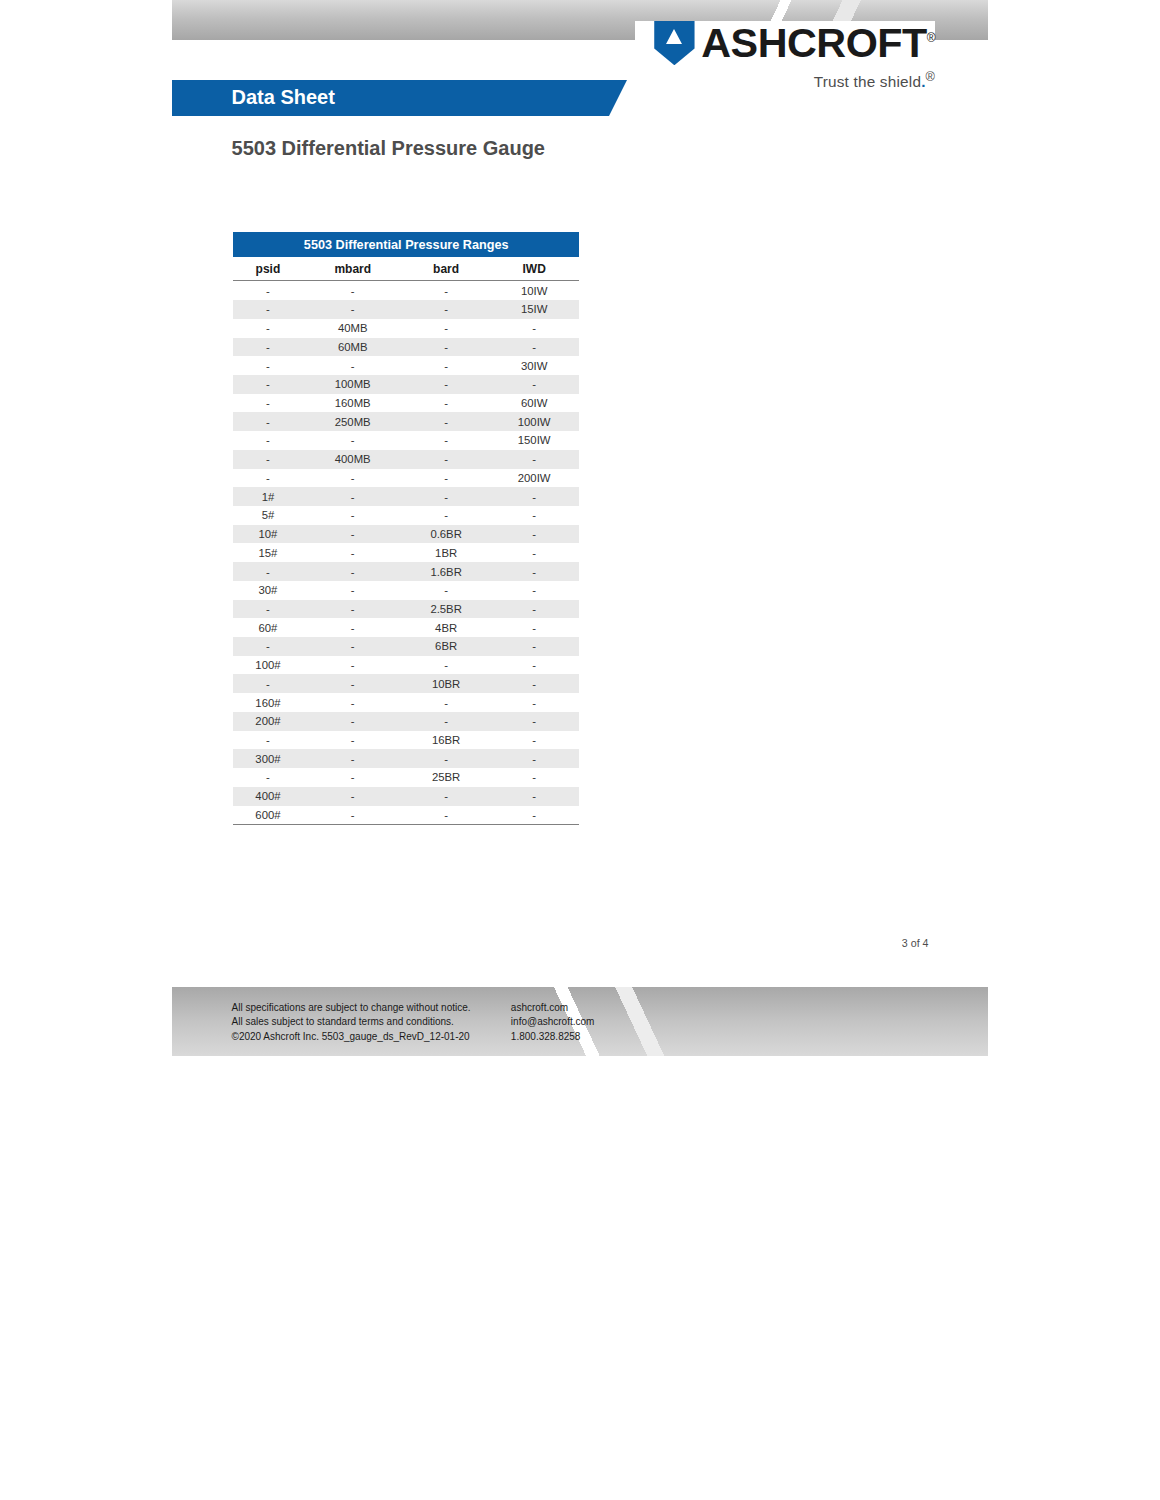ASHCROFT®
Trust the shield.®
Data Sheet
5503 Differential Pressure Gauge
5503 Differential Pressure Ranges
| psid | mbard | bard | IWD |
| --- | --- | --- | --- |
| - | - | - | 10IW |
| - | - | - | 15IW |
| - | 40MB | - | - |
| - | 60MB | - | - |
| - | - | - | 30IW |
| - | 100MB | - | - |
| - | 160MB | - | 60IW |
| - | 250MB | - | 100IW |
| - | - | - | 150IW |
| - | 400MB | - | - |
| - | - | - | 200IW |
| 1# | - | - | - |
| 5# | - | - | - |
| 10# | - | 0.6BR | - |
| 15# | - | 1BR | - |
| - | - | 1.6BR | - |
| 30# | - | - | - |
| - | - | 2.5BR | - |
| 60# | - | 4BR | - |
| - | - | 6BR | - |
| 100# | - | - | - |
| - | - | 10BR | - |
| 160# | - | - | - |
| 200# | - | - | - |
| - | - | 16BR | - |
| 300# | - | - | - |
| - | - | 25BR | - |
| 400# | - | - | - |
| 600# | - | - | - |
3 of 4
All specifications are subject to change without notice.
All sales subject to standard terms and conditions.
©2020 Ashcroft Inc. 5503_gauge_ds_RevD_12-01-20
ashcroft.com
info@ashcroft.com
1.800.328.8258